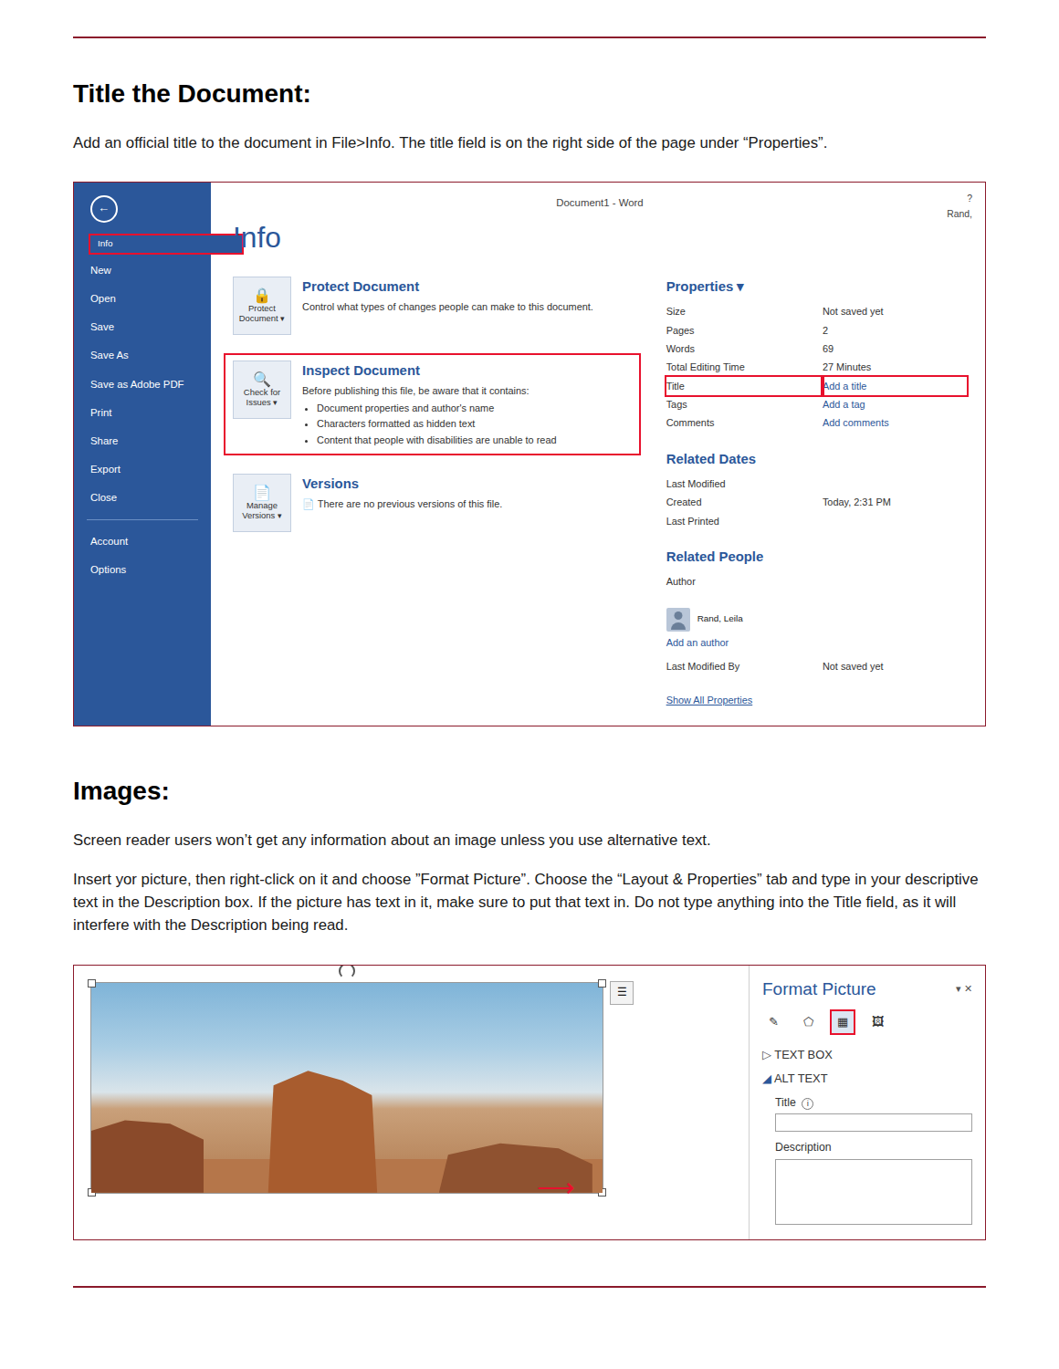Title the Document:
Add an official title to the document in File>Info. The title field is on the right side of the page under “Properties”.
←
Info
New
Open
Save
Save As
Save as Adobe PDF
Print
Share
Export
Close
Account
Options
Document1 - Word
?
Rand,
Info
🔒Protect
Document ▾
Protect Document
Control what types of changes people can make to this document.
🔍Check for
Issues ▾
Inspect Document
Before publishing this file, be aware that it contains:
Document properties and author's name
Characters formatted as hidden text
Content that people with disabilities are unable to read
📄Manage
Versions ▾
Versions
📄 There are no previous versions of this file.
Properties ▾
| Size | Not saved yet |
| Pages | 2 |
| Words | 69 |
| Total Editing Time | 27 Minutes |
| Title | Add a title |
| Tags | Add a tag |
| Comments | Add comments |
Related Dates
| Last Modified | |
| Created | Today, 2:31 PM |
| Last Printed | |
Related People
| Author | |
Rand, Leila
Add an author
| Last Modified By | Not saved yet |
Show All Properties
Images:
Screen reader users won’t get any information about an image unless you use alternative text.
Insert yor picture, then right-click on it and choose ”Format Picture”. Choose the “Layout & Properties” tab and type in your descriptive text in the Description box. If the picture has text in it, make sure to put that text in. Do not type anything into the Title field, as it will interfere with the Description being read.
☰
⟶
Format Picture ▾ ✕
✎
⬠
▦
🖼
TEXT BOX
ALT TEXT
Title i
Description